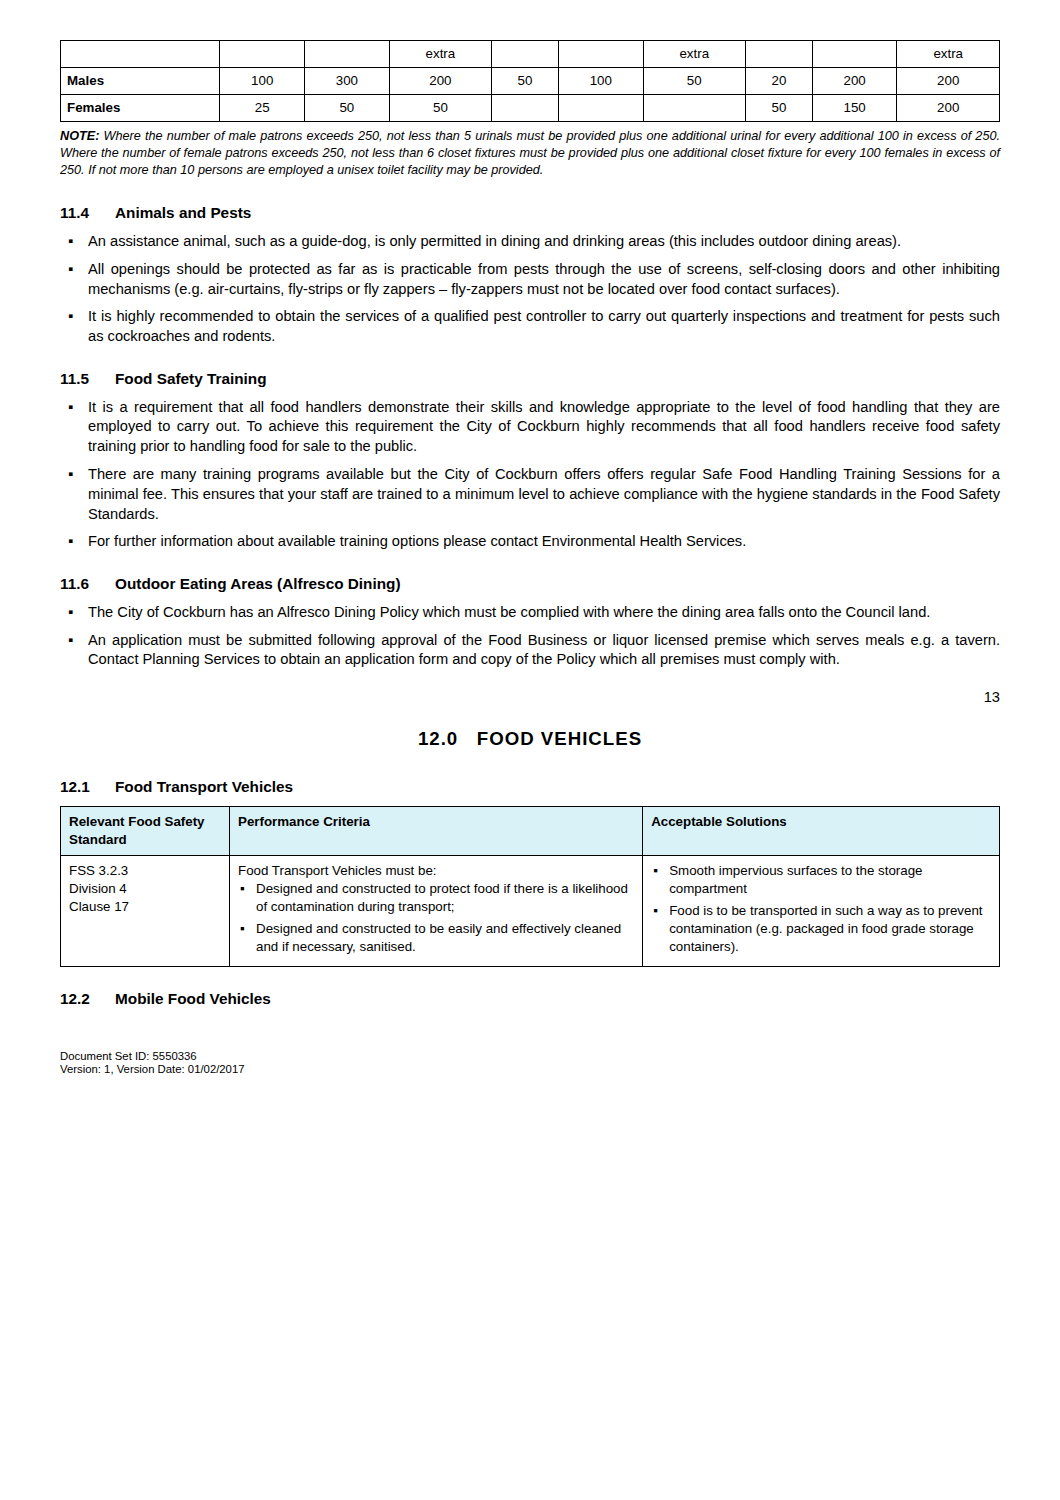| | | | extra | | | extra | | | extra |
| Males | 100 | 300 | 200 | 50 | 100 | 50 | 20 | 200 | 200 |
| Females | 25 | 50 | 50 | | | | 50 | 150 | 200 |
NOTE: Where the number of male patrons exceeds 250, not less than 5 urinals must be provided plus one additional urinal for every additional 100 in excess of 250. Where the number of female patrons exceeds 250, not less than 6 closet fixtures must be provided plus one additional closet fixture for every 100 females in excess of 250. If not more than 10 persons are employed a unisex toilet facility may be provided.
11.4 Animals and Pests
An assistance animal, such as a guide-dog, is only permitted in dining and drinking areas (this includes outdoor dining areas).
All openings should be protected as far as is practicable from pests through the use of screens, self-closing doors and other inhibiting mechanisms (e.g. air-curtains, fly-strips or fly zappers – fly-zappers must not be located over food contact surfaces).
It is highly recommended to obtain the services of a qualified pest controller to carry out quarterly inspections and treatment for pests such as cockroaches and rodents.
11.5 Food Safety Training
It is a requirement that all food handlers demonstrate their skills and knowledge appropriate to the level of food handling that they are employed to carry out. To achieve this requirement the City of Cockburn highly recommends that all food handlers receive food safety training prior to handling food for sale to the public.
There are many training programs available but the City of Cockburn offers offers regular Safe Food Handling Training Sessions for a minimal fee. This ensures that your staff are trained to a minimum level to achieve compliance with the hygiene standards in the Food Safety Standards.
For further information about available training options please contact Environmental Health Services.
11.6 Outdoor Eating Areas (Alfresco Dining)
The City of Cockburn has an Alfresco Dining Policy which must be complied with where the dining area falls onto the Council land.
An application must be submitted following approval of the Food Business or liquor licensed premise which serves meals e.g. a tavern. Contact Planning Services to obtain an application form and copy of the Policy which all premises must comply with.
13
12.0 FOOD VEHICLES
12.1 Food Transport Vehicles
| Relevant Food Safety Standard | Performance Criteria | Acceptable Solutions |
| --- | --- | --- |
| FSS 3.2.3 Division 4 Clause 17 | Food Transport Vehicles must be: Designed and constructed to protect food if there is a likelihood of contamination during transport; Designed and constructed to be easily and effectively cleaned and if necessary, sanitised. | Smooth impervious surfaces to the storage compartment Food is to be transported in such a way as to prevent contamination (e.g. packaged in food grade storage containers). |
12.2 Mobile Food Vehicles
Document Set ID: 5550336
Version: 1, Version Date: 01/02/2017